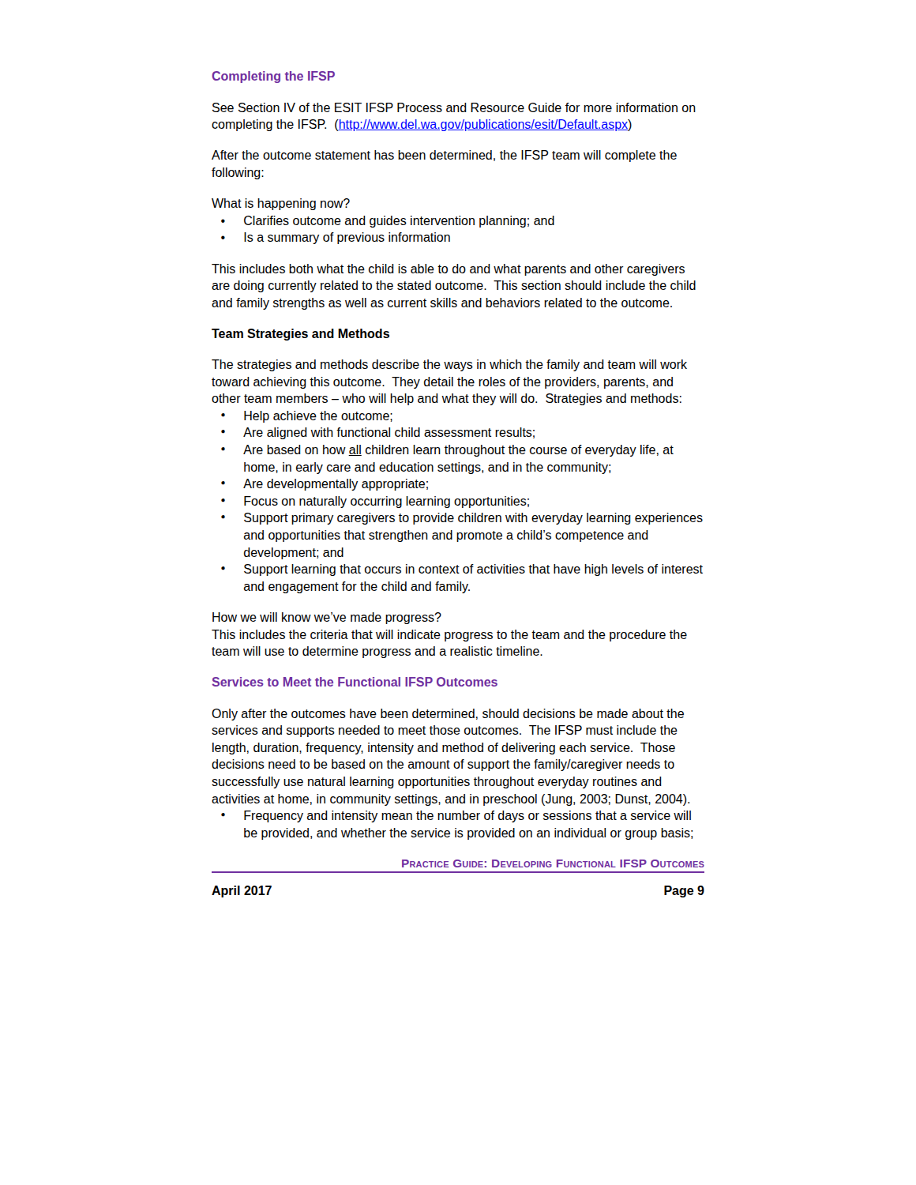Completing the IFSP
See Section IV of the ESIT IFSP Process and Resource Guide for more information on completing the IFSP. (http://www.del.wa.gov/publications/esit/Default.aspx)
After the outcome statement has been determined, the IFSP team will complete the following:
What is happening now?
Clarifies outcome and guides intervention planning; and
Is a summary of previous information
This includes both what the child is able to do and what parents and other caregivers are doing currently related to the stated outcome. This section should include the child and family strengths as well as current skills and behaviors related to the outcome.
Team Strategies and Methods
The strategies and methods describe the ways in which the family and team will work toward achieving this outcome. They detail the roles of the providers, parents, and other team members – who will help and what they will do. Strategies and methods:
Help achieve the outcome;
Are aligned with functional child assessment results;
Are based on how all children learn throughout the course of everyday life, at home, in early care and education settings, and in the community;
Are developmentally appropriate;
Focus on naturally occurring learning opportunities;
Support primary caregivers to provide children with everyday learning experiences and opportunities that strengthen and promote a child’s competence and development; and
Support learning that occurs in context of activities that have high levels of interest and engagement for the child and family.
How we will know we’ve made progress?
This includes the criteria that will indicate progress to the team and the procedure the team will use to determine progress and a realistic timeline.
Services to Meet the Functional IFSP Outcomes
Only after the outcomes have been determined, should decisions be made about the services and supports needed to meet those outcomes. The IFSP must include the length, duration, frequency, intensity and method of delivering each service. Those decisions need to be based on the amount of support the family/caregiver needs to successfully use natural learning opportunities throughout everyday routines and activities at home, in community settings, and in preschool (Jung, 2003; Dunst, 2004).
Frequency and intensity mean the number of days or sessions that a service will be provided, and whether the service is provided on an individual or group basis;
Practice Guide: Developing Functional IFSP Outcomes
April 2017 Page 9